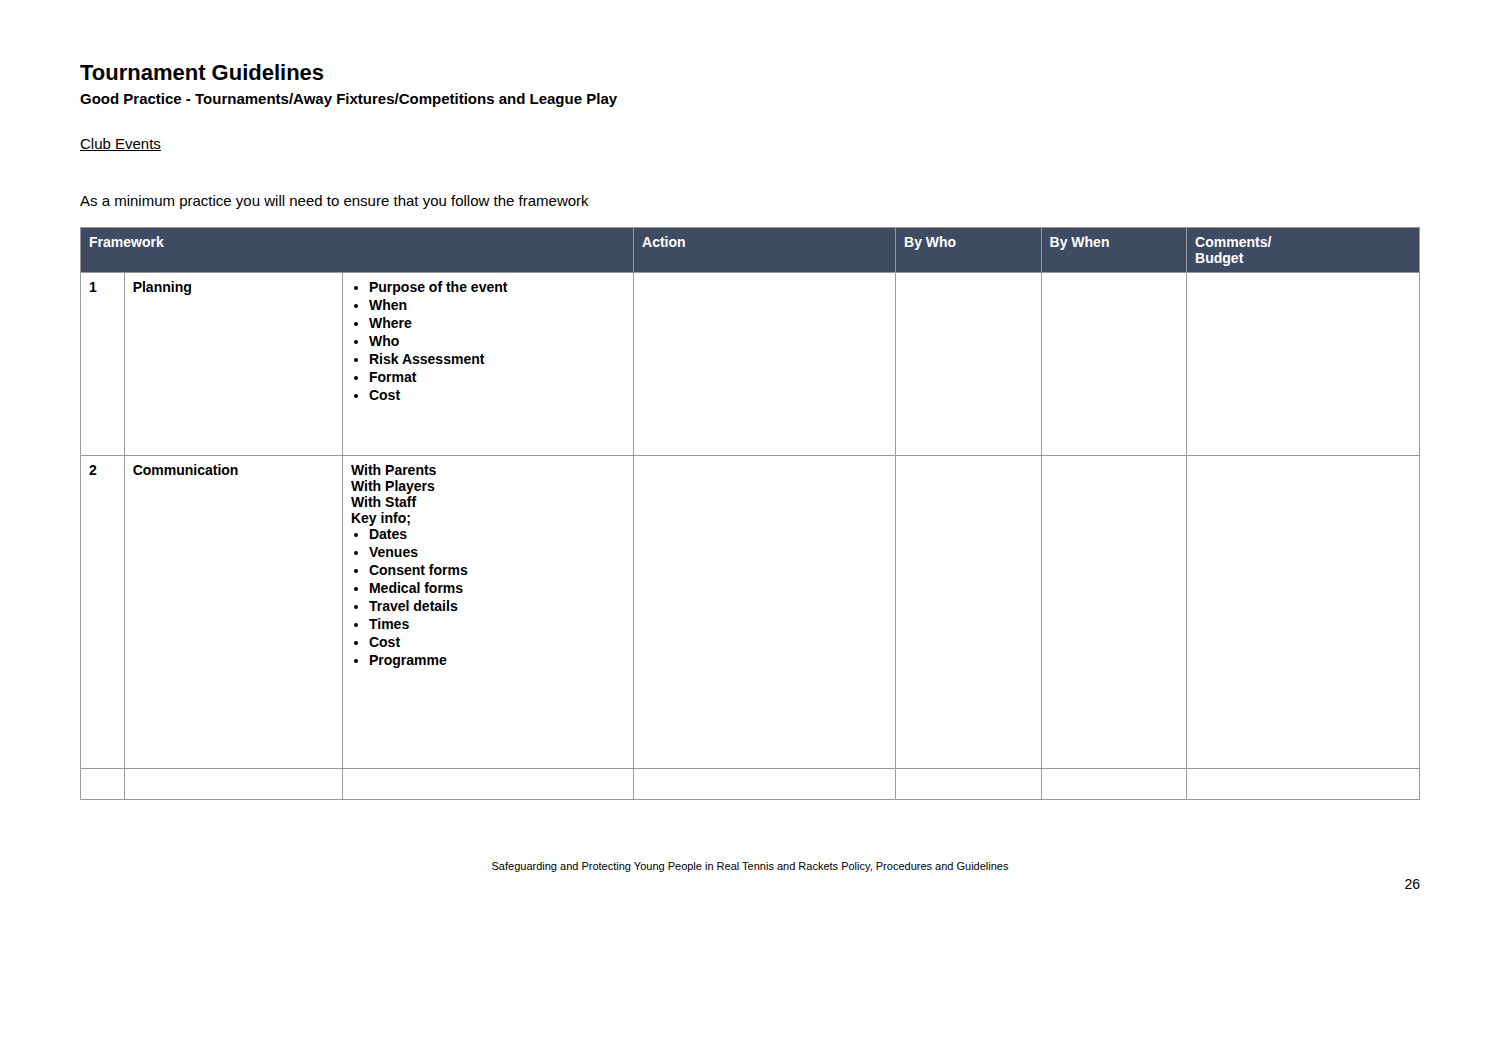Tournament Guidelines
Good Practice - Tournaments/Away Fixtures/Competitions and League Play
Club Events
As a minimum practice you will need to ensure that you follow the framework
| Framework | Action | By Who | By When | Comments/ Budget |
| --- | --- | --- | --- | --- |
| 1 | Planning | Purpose of the event When Where Who Risk Assessment Format Cost | | | | |
| 2 | Communication | With Parents With Players With Staff Key info; Dates Venues Consent forms Medical forms Travel details Times Cost Programme | | | | |
Safeguarding and Protecting Young People in Real Tennis and Rackets Policy, Procedures and Guidelines
26